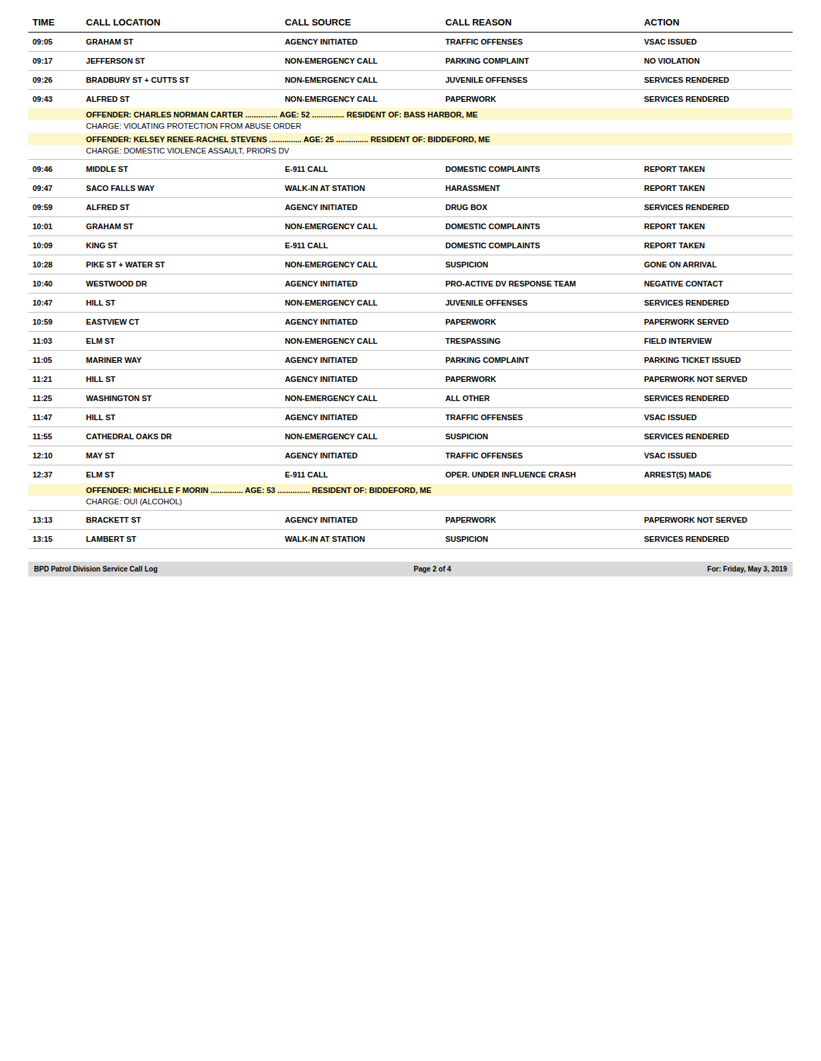| TIME | CALL LOCATION | CALL SOURCE | CALL REASON | ACTION |
| --- | --- | --- | --- | --- |
| 09:05 | GRAHAM ST | AGENCY INITIATED | TRAFFIC OFFENSES | VSAC ISSUED |
| 09:17 | JEFFERSON ST | NON-EMERGENCY CALL | PARKING COMPLAINT | NO VIOLATION |
| 09:26 | BRADBURY ST + CUTTS ST | NON-EMERGENCY CALL | JUVENILE OFFENSES | SERVICES RENDERED |
| 09:43 | ALFRED ST | NON-EMERGENCY CALL | PAPERWORK | SERVICES RENDERED |
| | OFFENDER: CHARLES NORMAN CARTER ............... AGE: 52 ............... RESIDENT OF: BASS HARBOR, ME |
| | CHARGE: VIOLATING PROTECTION FROM ABUSE ORDER |
| | OFFENDER: KELSEY RENEE-RACHEL STEVENS ............... AGE: 25 ............... RESIDENT OF: BIDDEFORD, ME |
| | CHARGE: DOMESTIC VIOLENCE ASSAULT, PRIORS DV |
| 09:46 | MIDDLE ST | E-911 CALL | DOMESTIC COMPLAINTS | REPORT TAKEN |
| 09:47 | SACO FALLS WAY | WALK-IN AT STATION | HARASSMENT | REPORT TAKEN |
| 09:59 | ALFRED ST | AGENCY INITIATED | DRUG BOX | SERVICES RENDERED |
| 10:01 | GRAHAM ST | NON-EMERGENCY CALL | DOMESTIC COMPLAINTS | REPORT TAKEN |
| 10:09 | KING ST | E-911 CALL | DOMESTIC COMPLAINTS | REPORT TAKEN |
| 10:28 | PIKE ST + WATER ST | NON-EMERGENCY CALL | SUSPICION | GONE ON ARRIVAL |
| 10:40 | WESTWOOD DR | AGENCY INITIATED | PRO-ACTIVE DV RESPONSE TEAM | NEGATIVE CONTACT |
| 10:47 | HILL ST | NON-EMERGENCY CALL | JUVENILE OFFENSES | SERVICES RENDERED |
| 10:59 | EASTVIEW CT | AGENCY INITIATED | PAPERWORK | PAPERWORK SERVED |
| 11:03 | ELM ST | NON-EMERGENCY CALL | TRESPASSING | FIELD INTERVIEW |
| 11:05 | MARINER WAY | AGENCY INITIATED | PARKING COMPLAINT | PARKING TICKET ISSUED |
| 11:21 | HILL ST | AGENCY INITIATED | PAPERWORK | PAPERWORK NOT SERVED |
| 11:25 | WASHINGTON ST | NON-EMERGENCY CALL | ALL OTHER | SERVICES RENDERED |
| 11:47 | HILL ST | AGENCY INITIATED | TRAFFIC OFFENSES | VSAC ISSUED |
| 11:55 | CATHEDRAL OAKS DR | NON-EMERGENCY CALL | SUSPICION | SERVICES RENDERED |
| 12:10 | MAY ST | AGENCY INITIATED | TRAFFIC OFFENSES | VSAC ISSUED |
| 12:37 | ELM ST | E-911 CALL | OPER. UNDER INFLUENCE CRASH | ARREST(S) MADE |
| | OFFENDER: MICHELLE F MORIN ............... AGE: 53 ............... RESIDENT OF: BIDDEFORD, ME |
| | CHARGE: OUI (ALCOHOL) |
| 13:13 | BRACKETT ST | AGENCY INITIATED | PAPERWORK | PAPERWORK NOT SERVED |
| 13:15 | LAMBERT ST | WALK-IN AT STATION | SUSPICION | SERVICES RENDERED |
BPD Patrol Division Service Call Log Page 2 of 4 For: Friday, May 3, 2019